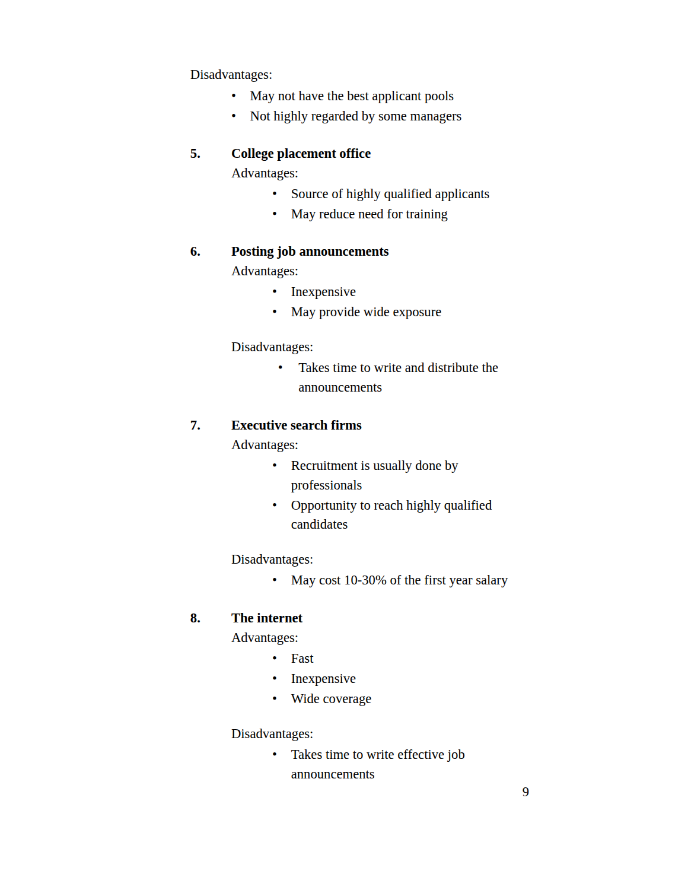Disadvantages:
May not have the best applicant pools
Not highly regarded by some managers
5. College placement office
Advantages:
Source of highly qualified applicants
May reduce need for training
6. Posting job announcements
Advantages:
Inexpensive
May provide wide exposure
Disadvantages:
Takes time to write and distribute the announcements
7. Executive search firms
Advantages:
Recruitment is usually done by professionals
Opportunity to reach highly qualified candidates
Disadvantages:
May cost 10-30% of the first year salary
8. The internet
Advantages:
Fast
Inexpensive
Wide coverage
Disadvantages:
Takes time to write effective job announcements
9